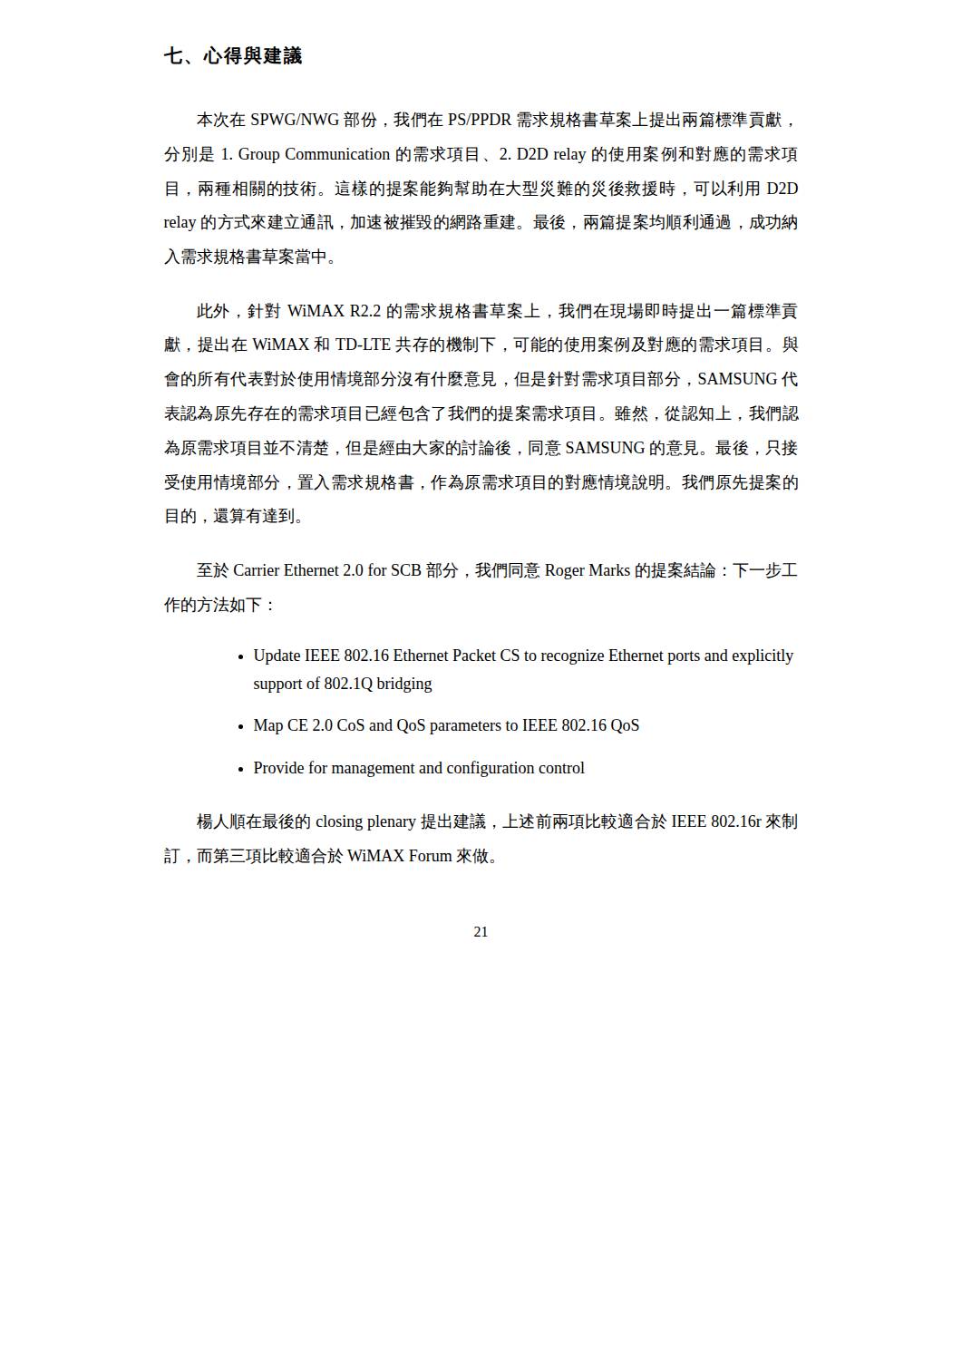七、心得與建議
本次在 SPWG/NWG 部份，我們在 PS/PPDR 需求規格書草案上提出兩篇標準貢獻，分別是 1. Group Communication 的需求項目、2. D2D relay 的使用案例和對應的需求項目，兩種相關的技術。這樣的提案能夠幫助在大型災難的災後救援時，可以利用 D2D relay 的方式來建立通訊，加速被摧毀的網路重建。最後，兩篇提案均順利通過，成功納入需求規格書草案當中。
此外，針對 WiMAX R2.2 的需求規格書草案上，我們在現場即時提出一篇標準貢獻，提出在 WiMAX 和 TD-LTE 共存的機制下，可能的使用案例及對應的需求項目。與會的所有代表對於使用情境部分沒有什麼意見，但是針對需求項目部分，SAMSUNG 代表認為原先存在的需求項目已經包含了我們的提案需求項目。雖然，從認知上，我們認為原需求項目並不清楚，但是經由大家的討論後，同意 SAMSUNG 的意見。最後，只接受使用情境部分，置入需求規格書，作為原需求項目的對應情境說明。我們原先提案的目的，還算有達到。
至於 Carrier Ethernet 2.0 for SCB 部分，我們同意 Roger Marks 的提案結論：下一步工作的方法如下：
Update IEEE 802.16 Ethernet Packet CS to recognize Ethernet ports and explicitly support of 802.1Q bridging
Map CE 2.0 CoS and QoS parameters to IEEE 802.16 QoS
Provide for management and configuration control
楊人順在最後的 closing plenary 提出建議，上述前兩項比較適合於 IEEE 802.16r 來制訂，而第三項比較適合於 WiMAX Forum 來做。
21